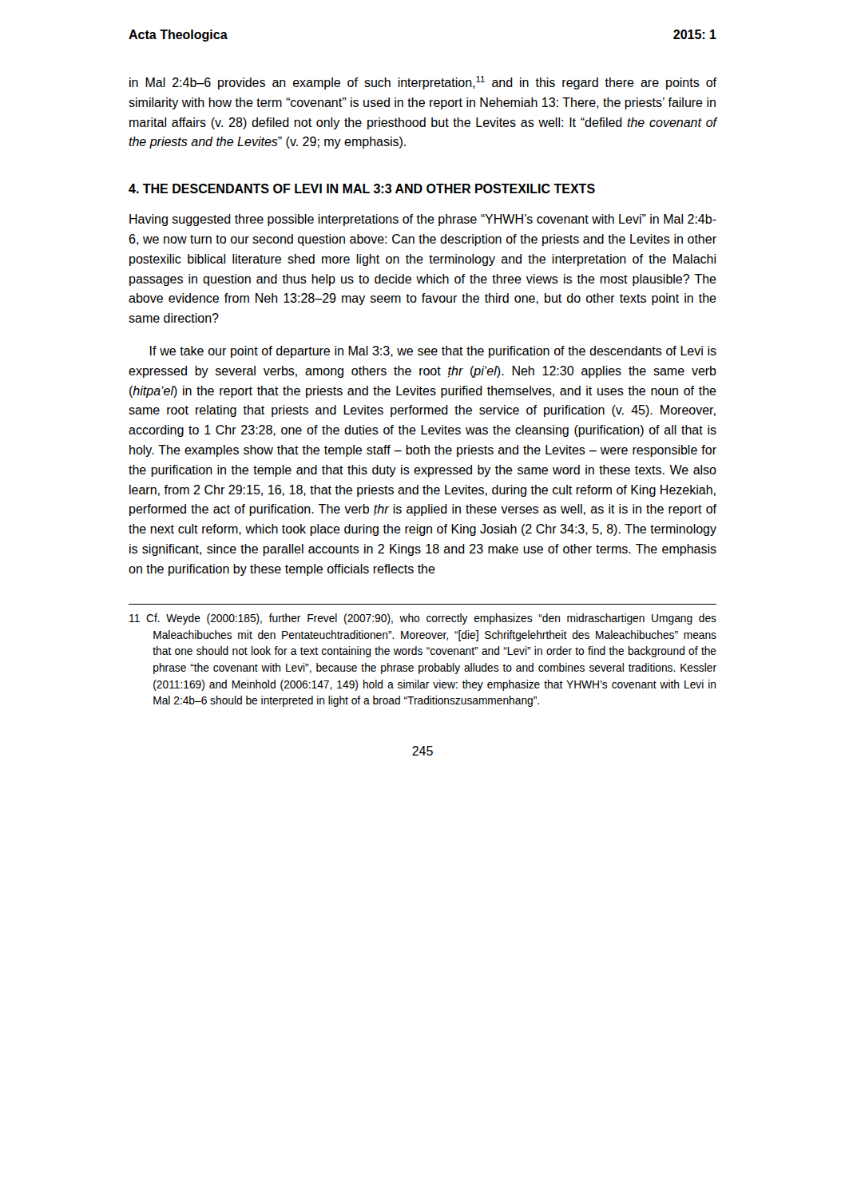Acta Theologica 2015: 1
in Mal 2:4b–6 provides an example of such interpretation,11 and in this regard there are points of similarity with how the term “covenant” is used in the report in Nehemiah 13: There, the priests’ failure in marital affairs (v. 28) defiled not only the priesthood but the Levites as well: It “defiled the covenant of the priests and the Levites” (v. 29; my emphasis).
4. The descendants of Levi in Mal 3:3 and other postexilic texts
Having suggested three possible interpretations of the phrase “YHWH’s covenant with Levi” in Mal 2:4b-6, we now turn to our second question above: Can the description of the priests and the Levites in other postexilic biblical literature shed more light on the terminology and the interpretation of the Malachi passages in question and thus help us to decide which of the three views is the most plausible? The above evidence from Neh 13:28–29 may seem to favour the third one, but do other texts point in the same direction?
If we take our point of departure in Mal 3:3, we see that the purification of the descendants of Levi is expressed by several verbs, among others the root ṭhr (pi‘el). Neh 12:30 applies the same verb (hitpa‘el) in the report that the priests and the Levites purified themselves, and it uses the noun of the same root relating that priests and Levites performed the service of purification (v. 45). Moreover, according to 1 Chr 23:28, one of the duties of the Levites was the cleansing (purification) of all that is holy. The examples show that the temple staff – both the priests and the Levites – were responsible for the purification in the temple and that this duty is expressed by the same word in these texts. We also learn, from 2 Chr 29:15, 16, 18, that the priests and the Levites, during the cult reform of King Hezekiah, performed the act of purification. The verb ṭhr is applied in these verses as well, as it is in the report of the next cult reform, which took place during the reign of King Josiah (2 Chr 34:3, 5, 8). The terminology is significant, since the parallel accounts in 2 Kings 18 and 23 make use of other terms. The emphasis on the purification by these temple officials reflects the
11 Cf. Weyde (2000:185), further Frevel (2007:90), who correctly emphasizes “den midraschartigen Umgang des Maleachibuches mit den Pentateuchtraditionen”. Moreover, “[die] Schriftgelehrtheit des Maleachibuches” means that one should not look for a text containing the words “covenant” and “Levi” in order to find the background of the phrase “the covenant with Levi”, because the phrase probably alludes to and combines several traditions. Kessler (2011:169) and Meinhold (2006:147, 149) hold a similar view: they emphasize that YHWH’s covenant with Levi in Mal 2:4b–6 should be interpreted in light of a broad “Traditionszusammenhang”.
245